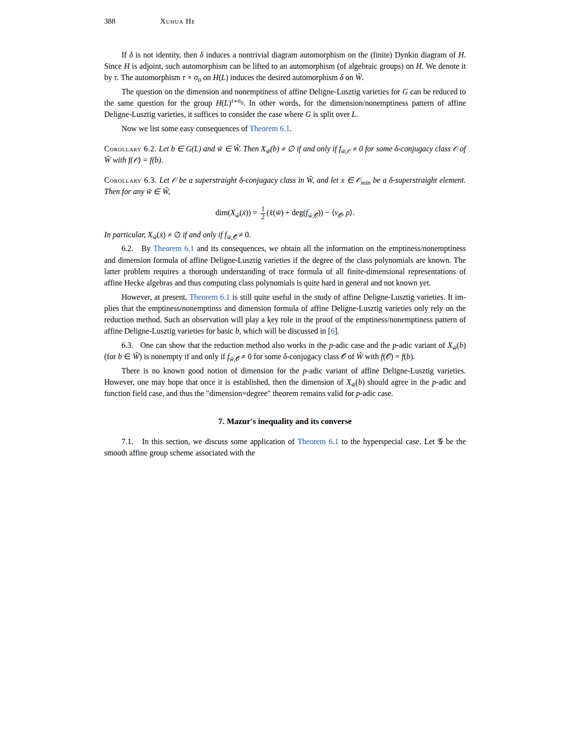388 Xuhua He
If δ is not identity, then δ induces a nontrivial diagram automorphism on the (finite) Dynkin diagram of H. Since H is adjoint, such automorphism can be lifted to an automorphism (of algebraic groups) on H. We denote it by τ. The automorphism τ ∘ σ0 on H(L) induces the desired automorphism δ on W̃.
The question on the dimension and nonemptiness of affine Deligne-Lusztig varieties for G can be reduced to the same question for the group H(L)τ∘σ0. In other words, for the dimension/nonemptiness pattern of affine Deligne-Lusztig varieties, it suffices to consider the case where G is split over L.
Now we list some easy consequences of Theorem 6.1.
Corollary 6.2. Let b ∈ G(L) and w̃ ∈ W̃. Then Xw̃(b) ≠ ∅ if and only if fw̃,𝒪 ≠ 0 for some δ-conjugacy class 𝒪 of W̃ with f(𝒪) = f(b).
Corollary 6.3. Let 𝒪 be a superstraight δ-conjugacy class in W̃, and let x ∈ 𝒪min be a δ-superstraight element. Then for any w̃ ∈ W̃,
dim(Xw̃(ẋ)) = 12(ℓ(w̃) + deg(fw̃,𝒪)) − ⟨ν𝒪, ρ⟩.
In particular, Xw̃(ẋ) ≠ ∅ if and only if fw̃,𝒪 ≠ 0.
6.2. By Theorem 6.1 and its consequences, we obtain all the information on the emptiness/nonemptiness and dimension formula of affine Deligne-Lusztig varieties if the degree of the class polynomials are known. The latter problem requires a thorough understanding of trace formula of all finite-dimensional representations of affine Hecke algebras and thus computing class polynomials is quite hard in general and not known yet.
However, at present, Theorem 6.1 is still quite useful in the study of affine Deligne-Lusztig varieties. It implies that the emptiness/nonemptinss and dimension formula of affine Deligne-Lusztig varieties only rely on the reduction method. Such an observation will play a key role in the proof of the emptiness/nonemptiness pattern of affine Deligne-Lusztig varieties for basic b, which will be discussed in [6].
6.3. One can show that the reduction method also works in the p-adic case and the p-adic variant of Xw̃(b) (for b ∈ W̃) is nonempty if and only if fw̃,𝒪 ≠ 0 for some δ-conjugacy class 𝒪 of W̃ with f(𝒪) = f(b).
There is no known good notion of dimension for the p-adic variant of affine Deligne-Lusztig varieties. However, one may hope that once it is established, then the dimension of Xw̃(b) should agree in the p-adic and function field case, and thus the "dimension=degree" theorem remains valid for p-adic case.
7. Mazur's inequality and its converse
7.1. In this section, we discuss some application of Theorem 6.1 to the hyperspecial case. Let 𝒢 be the smooth affine group scheme associated with the